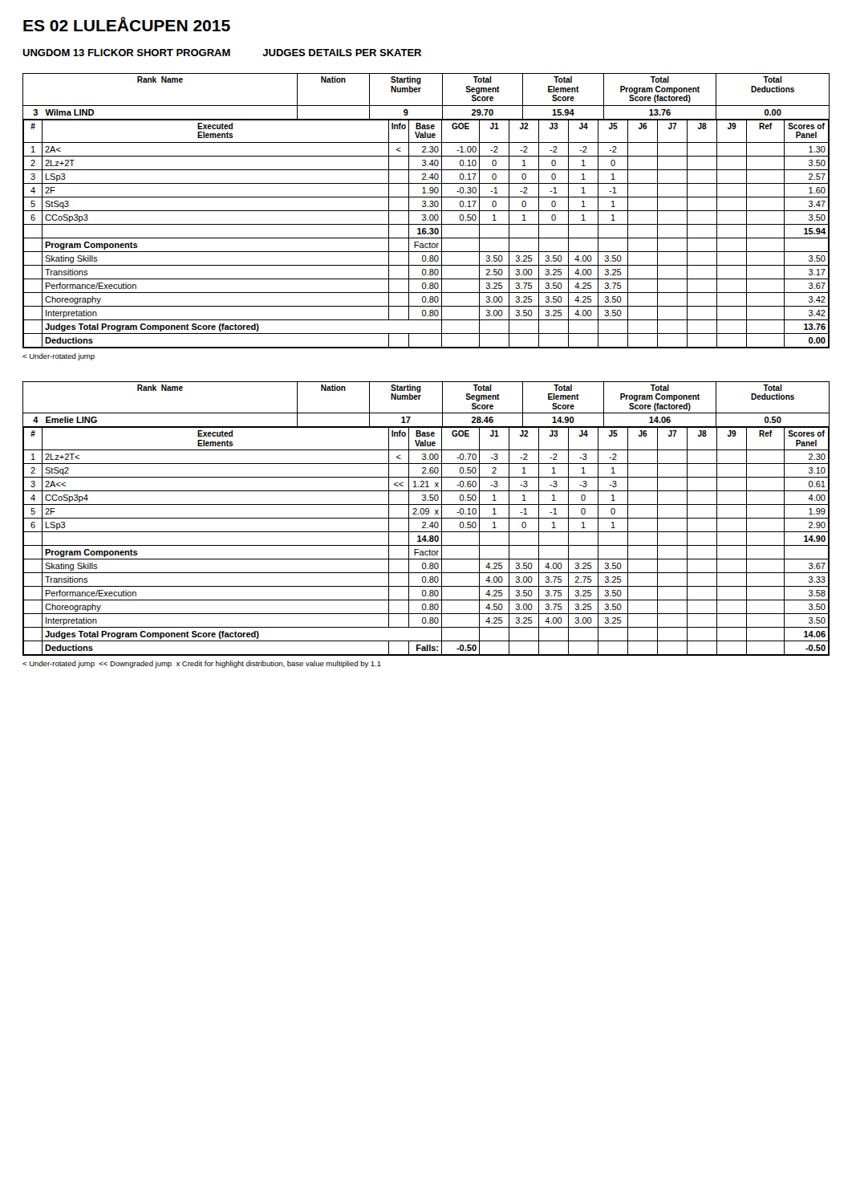ES 02 LULEÅCUPEN 2015
UNGDOM 13 FLICKOR SHORT PROGRAM JUDGES DETAILS PER SKATER
| Rank Name | Nation | Starting Number | Total Segment Score | Total Element Score | Total Program Component Score (factored) | Total Deductions |
| --- | --- | --- | --- | --- | --- | --- |
| 3 Wilma LIND | | 9 | 29.70 | 15.94 | 13.76 | 0.00 |
| / # / Executed Elements / Info / Base Value / GOE / J1 / J2 / J3 / J4 / J5 / J6 / J7 / J8 / J9 / Ref / Scores of Panel / / --- / --- / --- / --- / --- / --- / --- / --- / --- / --- / --- / --- / --- / --- / --- / --- / / 1 / 2A< / < / 2.30 / -1.00 / -2 / -2 / -2 / -2 / -2 / / / / / / 1.30 / / 2 / 2Lz+2T / / 3.40 / 0.10 / 0 / 1 / 0 / 1 / 0 / / / / / / 3.50 / / 3 / LSp3 / / 2.40 / 0.17 / 0 / 0 / 0 / 1 / 1 / / / / / / 2.57 / / 4 / 2F / / 1.90 / -0.30 / -1 / -2 / -1 / 1 / -1 / / / / / / 1.60 / / 5 / StSq3 / / 3.30 / 0.17 / 0 / 0 / 0 / 1 / 1 / / / / / / 3.47 / / 6 / CCoSp3p3 / / 3.00 / 0.50 / 1 / 1 / 0 / 1 / 1 / / / / / / 3.50 / / / / / 16.30 / / / / / / / / / / / / 15.94 / / / Program Components / / Factor / / / / / / / / / / / / / / / Skating Skills / / 0.80 / / 3.50 / 3.25 / 3.50 / 4.00 / 3.50 / / / / / / 3.50 / / / Transitions / / 0.80 / / 2.50 / 3.00 / 3.25 / 4.00 / 3.25 / / / / / / 3.17 / / / Performance/Execution / / 0.80 / / 3.25 / 3.75 / 3.50 / 4.25 / 3.75 / / / / / / 3.67 / / / Choreography / / 0.80 / / 3.00 / 3.25 / 3.50 / 4.25 / 3.50 / / / / / / 3.42 / / / Interpretation / / 0.80 / / 3.00 / 3.50 / 3.25 / 4.00 / 3.50 / / / / / / 3.42 / / / Judges Total Program Component Score (factored) / / / / / / / / / / / / 13.76 / / / Deductions / / / / / / / / / / / / / / 0.00 / |
< Under-rotated jump
| Rank Name | Nation | Starting Number | Total Segment Score | Total Element Score | Total Program Component Score (factored) | Total Deductions |
| --- | --- | --- | --- | --- | --- | --- |
| 4 Emelie LING | | 17 | 28.46 | 14.90 | 14.06 | 0.50 |
| / # / Executed Elements / Info / Base Value / GOE / J1 / J2 / J3 / J4 / J5 / J6 / J7 / J8 / J9 / Ref / Scores of Panel / / --- / --- / --- / --- / --- / --- / --- / --- / --- / --- / --- / --- / --- / --- / --- / --- / / 1 / 2Lz+2T< / < / 3.00 / -0.70 / -3 / -2 / -2 / -3 / -2 / / / / / / 2.30 / / 2 / StSq2 / / 2.60 / 0.50 / 2 / 1 / 1 / 1 / 1 / / / / / / 3.10 / / 3 / 2A<< / << / 1.21 x / -0.60 / -3 / -3 / -3 / -3 / -3 / / / / / / 0.61 / / 4 / CCoSp3p4 / / 3.50 / 0.50 / 1 / 1 / 1 / 0 / 1 / / / / / / 4.00 / / 5 / 2F / / 2.09 x / -0.10 / 1 / -1 / -1 / 0 / 0 / / / / / / 1.99 / / 6 / LSp3 / / 2.40 / 0.50 / 1 / 0 / 1 / 1 / 1 / / / / / / 2.90 / / / / / 14.80 / / / / / / / / / / / / 14.90 / / / Program Components / / Factor / / / / / / / / / / / / / / / Skating Skills / / 0.80 / / 4.25 / 3.50 / 4.00 / 3.25 / 3.50 / / / / / / 3.67 / / / Transitions / / 0.80 / / 4.00 / 3.00 / 3.75 / 2.75 / 3.25 / / / / / / 3.33 / / / Performance/Execution / / 0.80 / / 4.25 / 3.50 / 3.75 / 3.25 / 3.50 / / / / / / 3.58 / / / Choreography / / 0.80 / / 4.50 / 3.00 / 3.75 / 3.25 / 3.50 / / / / / / 3.50 / / / Interpretation / / 0.80 / / 4.25 / 3.25 / 4.00 / 3.00 / 3.25 / / / / / / 3.50 / / / Judges Total Program Component Score (factored) / / / / / / / / / / / / 14.06 / / / Deductions / / Falls: / -0.50 / / / / / / / / / / / -0.50 / |
< Under-rotated jump << Downgraded jump x Credit for highlight distribution, base value multiplied by 1.1